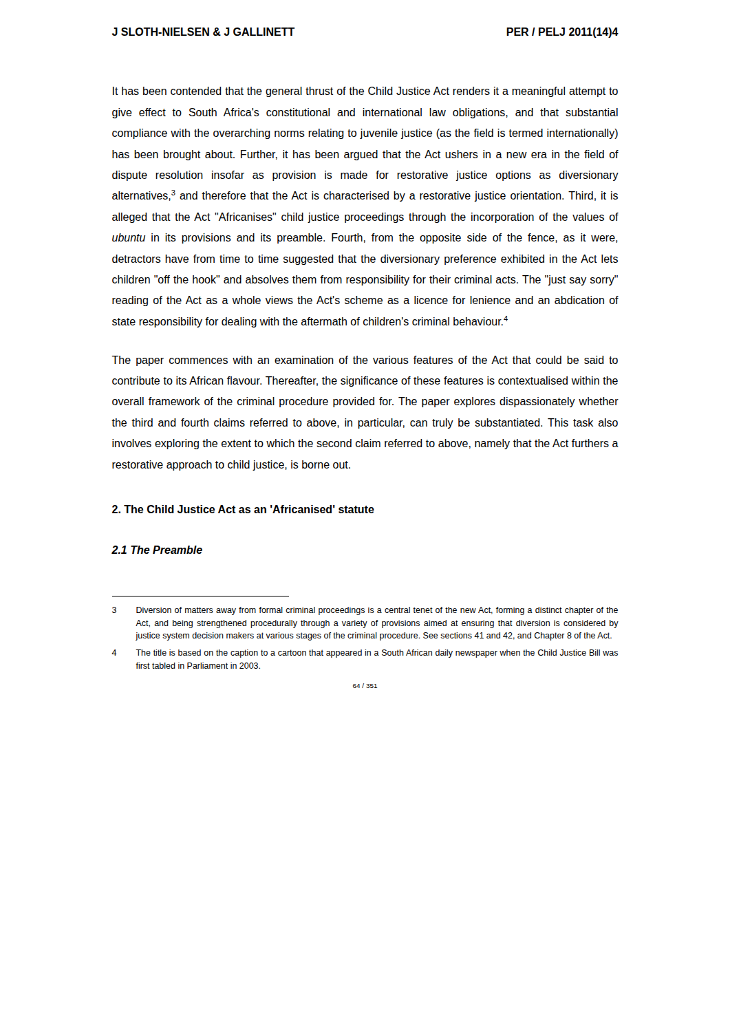J SLOTH-NIELSEN & J GALLINETT PER / PELJ 2011(14)4
It has been contended that the general thrust of the Child Justice Act renders it a meaningful attempt to give effect to South Africa's constitutional and international law obligations, and that substantial compliance with the overarching norms relating to juvenile justice (as the field is termed internationally) has been brought about. Further, it has been argued that the Act ushers in a new era in the field of dispute resolution insofar as provision is made for restorative justice options as diversionary alternatives,3 and therefore that the Act is characterised by a restorative justice orientation. Third, it is alleged that the Act "Africanises" child justice proceedings through the incorporation of the values of ubuntu in its provisions and its preamble. Fourth, from the opposite side of the fence, as it were, detractors have from time to time suggested that the diversionary preference exhibited in the Act lets children "off the hook" and absolves them from responsibility for their criminal acts. The "just say sorry" reading of the Act as a whole views the Act's scheme as a licence for lenience and an abdication of state responsibility for dealing with the aftermath of children's criminal behaviour.4
The paper commences with an examination of the various features of the Act that could be said to contribute to its African flavour. Thereafter, the significance of these features is contextualised within the overall framework of the criminal procedure provided for. The paper explores dispassionately whether the third and fourth claims referred to above, in particular, can truly be substantiated. This task also involves exploring the extent to which the second claim referred to above, namely that the Act furthers a restorative approach to child justice, is borne out.
2. The Child Justice Act as an 'Africanised' statute
2.1 The Preamble
3 Diversion of matters away from formal criminal proceedings is a central tenet of the new Act, forming a distinct chapter of the Act, and being strengthened procedurally through a variety of provisions aimed at ensuring that diversion is considered by justice system decision makers at various stages of the criminal procedure. See sections 41 and 42, and Chapter 8 of the Act.
4 The title is based on the caption to a cartoon that appeared in a South African daily newspaper when the Child Justice Bill was first tabled in Parliament in 2003.
64 / 351